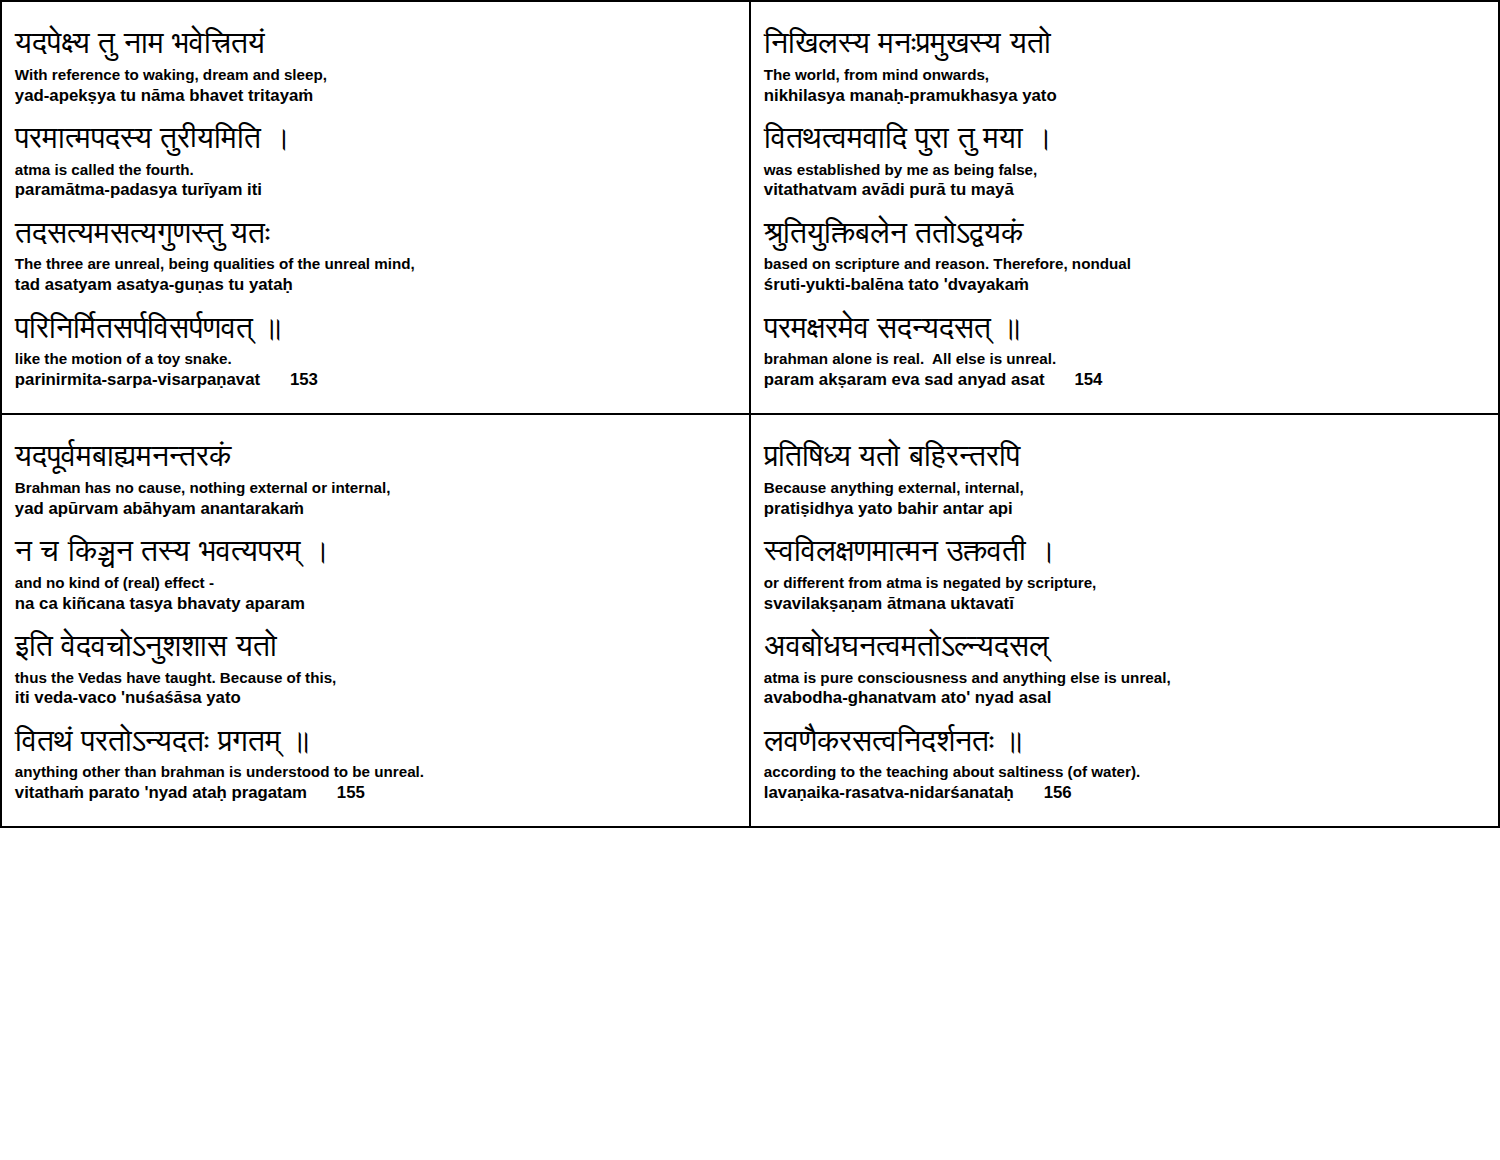| यदपेक्ष्य तु नाम भवेत्त्रितयं With reference to waking, dream and sleep, yad-apekṣya tu nāma bhavet tritayaṁ परमात्मपदस्य तुरीयमिति । atma is called the fourth. paramātma-padasya turīyam iti तदसत्यमसत्यगुणस्तु यतः The three are unreal, being qualities of the unreal mind, tad asatyam asatya-guṇas tu yataḥ परिनिर्मितसर्पविसर्पणवत् ॥ like the motion of a toy snake. parinirmita-sarpa-visarpaṇavat 153 | निखिलस्य मनःप्रमुखस्य यतो The world, from mind onwards, nikhilasya manaḥ-pramukhasya yato वितथत्वमवादि पुरा तु मया । was established by me as being false, vitathatvam avādi purā tu mayā श्रुतियुक्तिबलेन ततोऽद्वयकं based on scripture and reason. Therefore, nondual śruti-yukti-balēna tato 'dvayakaṁ परमक्षरमेव सदन्यदसत् ॥ brahman alone is real. All else is unreal. param akṣaram eva sad anyad asat 154 |
| यदपूर्वमबाह्यमनन्तरकं Brahman has no cause, nothing external or internal, yad apūrvam abāhyam anantarakaṁ न च किञ्चन तस्य भवत्यपरम् । and no kind of (real) effect - na ca kiñcana tasya bhavaty aparam इति वेदवचोऽनुशशास यतो thus the Vedas have taught. Because of this, iti veda-vaco 'nuśaśāsa yato वितथं परतोऽन्यदतः प्रगतम् ॥ anything other than brahman is understood to be unreal. vitathaṁ parato 'nyad ataḥ pragatam 155 | प्रतिषिध्य यतो बहिरन्तरपि Because anything external, internal, pratiṣidhya yato bahir antar api स्वविलक्षणमात्मन उक्तवती । or different from atma is negated by scripture, svavilakṣaṇam ātmana uktavatī अवबोधघनत्वमतोऽल्न्यदसल् atma is pure consciousness and anything else is unreal, avabodha-ghanatvam ato' nyad asal लवणैकरसत्वनिदर्शनतः ॥ according to the teaching about saltiness (of water). lavaṇaika-rasatva-nidarśanataḥ 156 |